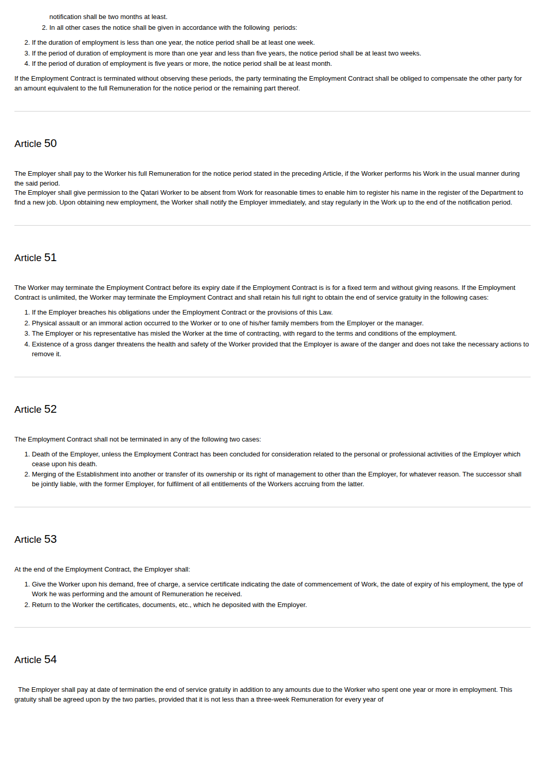notification shall be two months at least.
In all other cases the notice shall be given in accordance with the following periods:
If the duration of employment is less than one year, the notice period shall be at least one week.
If the period of duration of employment is more than one year and less than five years, the notice period shall be at least two weeks.
If the period of duration of employment is five years or more, the notice period shall be at least month.
If the Employment Contract is terminated without observing these periods, the party terminating the Employment Contract shall be obliged to compensate the other party for an amount equivalent to the full Remuneration for the notice period or the remaining part thereof.
Article 50
The Employer shall pay to the Worker his full Remuneration for the notice period stated in the preceding Article, if the Worker performs his Work in the usual manner during the said period.
The Employer shall give permission to the Qatari Worker to be absent from Work for reasonable times to enable him to register his name in the register of the Department to find a new job. Upon obtaining new employment, the Worker shall notify the Employer immediately, and stay regularly in the Work up to the end of the notification period.
Article 51
The Worker may terminate the Employment Contract before its expiry date if the Employment Contract is is for a fixed term and without giving reasons. If the Employment Contract is unlimited, the Worker may terminate the Employment Contract and shall retain his full right to obtain the end of service gratuity in the following cases:
If the Employer breaches his obligations under the Employment Contract or the provisions of this Law.
Physical assault or an immoral action occurred to the Worker or to one of his/her family members from the Employer or the manager.
The Employer or his representative has misled the Worker at the time of contracting, with regard to the terms and conditions of the employment.
Existence of a gross danger threatens the health and safety of the Worker provided that the Employer is aware of the danger and does not take the necessary actions to remove it.
Article 52
The Employment Contract shall not be terminated in any of the following two cases:
Death of the Employer, unless the Employment Contract has been concluded for consideration related to the personal or professional activities of the Employer which cease upon his death.
Merging of the Establishment into another or transfer of its ownership or its right of management to other than the Employer, for whatever reason. The successor shall be jointly liable, with the former Employer, for fulfilment of all entitlements of the Workers accruing from the latter.
Article 53
At the end of the Employment Contract, the Employer shall:
Give the Worker upon his demand, free of charge, a service certificate indicating the date of commencement of Work, the date of expiry of his employment, the type of Work he was performing and the amount of Remuneration he received.
Return to the Worker the certificates, documents, etc., which he deposited with the Employer.
Article 54
The Employer shall pay at date of termination the end of service gratuity in addition to any amounts due to the Worker who spent one year or more in employment. This gratuity shall be agreed upon by the two parties, provided that it is not less than a three-week Remuneration for every year of